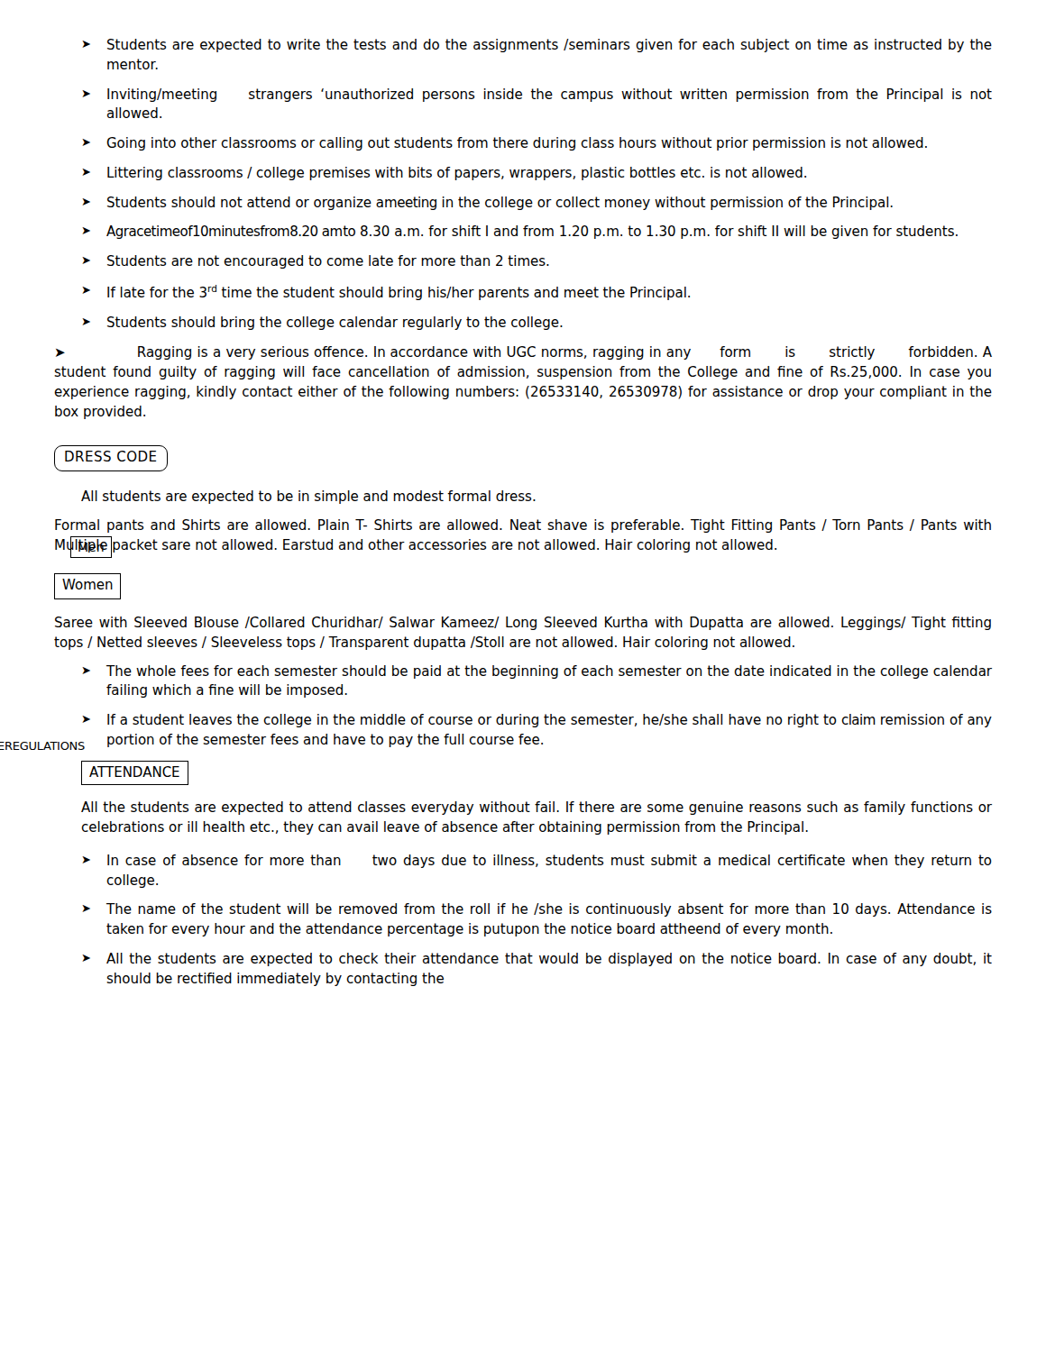Students are expected to write the tests and do the assignments /seminars given for each subject on time as instructed by the mentor.
Inviting/meeting strangers ‘unauthorized persons inside the campus without written permission from the Principal is not allowed.
Going into other classrooms or calling out students from there during class hours without prior permission is not allowed.
Littering classrooms / college premises with bits of papers, wrappers, plastic bottles etc. is not allowed.
Students should not attend or organize ameeting in the college or collect money without permission of the Principal.
Agracetimeof10minutesfrom8.20 amto 8.30 a.m. for shift I and from 1.20 p.m. to 1.30 p.m. for shift II will be given for students.
Students are not encouraged to come late for more than 2 times.
If late for the 3rd time the student should bring his/her parents and meet the Principal.
Students should bring the college calendar regularly to the college.
➤ Ragging is a very serious offence. In accordance with UGC norms, ragging in any form is strictly forbidden. A student found guilty of ragging will face cancellation of admission, suspension from the College and fine of Rs.25,000. In case you experience ragging, kindly contact either of the following numbers: (26533140, 26530978) for assistance or drop your compliant in the box provided.
DRESS CODE
All students are expected to be in simple and modest formal dress.
Formal pants and Shirts are allowed. Plain T- Shirts are allowed. Neat shave is preferable. Tight Fitting Pants / Torn Pants / Pants with Multiple packet sare not allowed. Earstud and other accessories are not allowed. Hair coloring not allowed.
Men
Women
Saree with Sleeved Blouse /Collared Churidhar/ Salwar Kameez/ Long Sleeved Kurtha with Dupatta are allowed. Leggings/ Tight fitting tops / Netted sleeves / Sleeveless tops / Transparent dupatta /Stoll are not allowed. Hair coloring not allowed.
The whole fees for each semester should be paid at the beginning of each semester on the date indicated in the college calendar failing which a fine will be imposed.
If a student leaves the college in the middle of course or during the semester, he/she shall have no right to claim remission of any portion of the semester fees and have to pay the full course fee.
FEEREGULATIONS
ATTENDANCE
All the students are expected to attend classes everyday without fail. If there are some genuine reasons such as family functions or celebrations or ill health etc., they can avail leave of absence after obtaining permission from the Principal.
In case of absence for more than two days due to illness, students must submit a medical certificate when they return to college.
The name of the student will be removed from the roll if he /she is continuously absent for more than 10 days. Attendance is taken for every hour and the attendance percentage is putupon the notice board attheend of every month.
All the students are expected to check their attendance that would be displayed on the notice board. In case of any doubt, it should be rectified immediately by contacting the